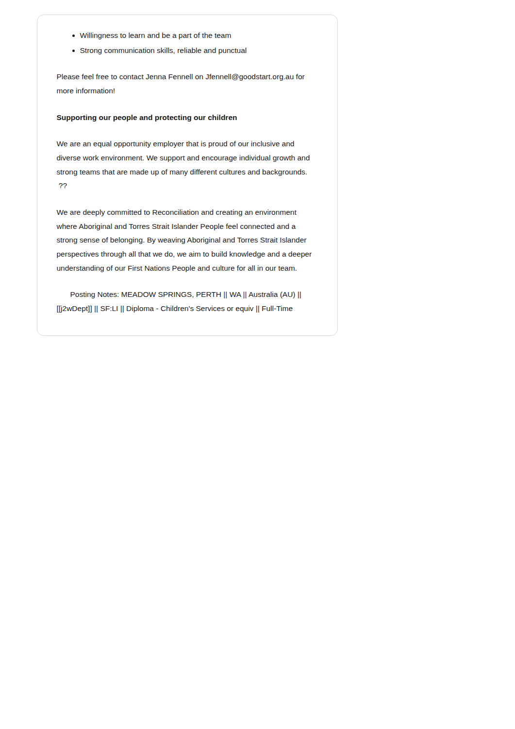Willingness to learn and be a part of the team
Strong communication skills, reliable and punctual
Please feel free to contact Jenna Fennell on Jfennell@goodstart.org.au for more information!
Supporting our people and protecting our children
We are an equal opportunity employer that is proud of our inclusive and diverse work environment. We support and encourage individual growth and strong teams that are made up of many different cultures and backgrounds. ??
We are deeply committed to Reconciliation and creating an environment where Aboriginal and Torres Strait Islander People feel connected and a strong sense of belonging. By weaving Aboriginal and Torres Strait Islander perspectives through all that we do, we aim to build knowledge and a deeper understanding of our First Nations People and culture for all in our team.
Posting Notes: MEADOW SPRINGS, PERTH || WA || Australia (AU) || [[j2wDept]] || SF:LI || Diploma - Children's Services or equiv || Full-Time